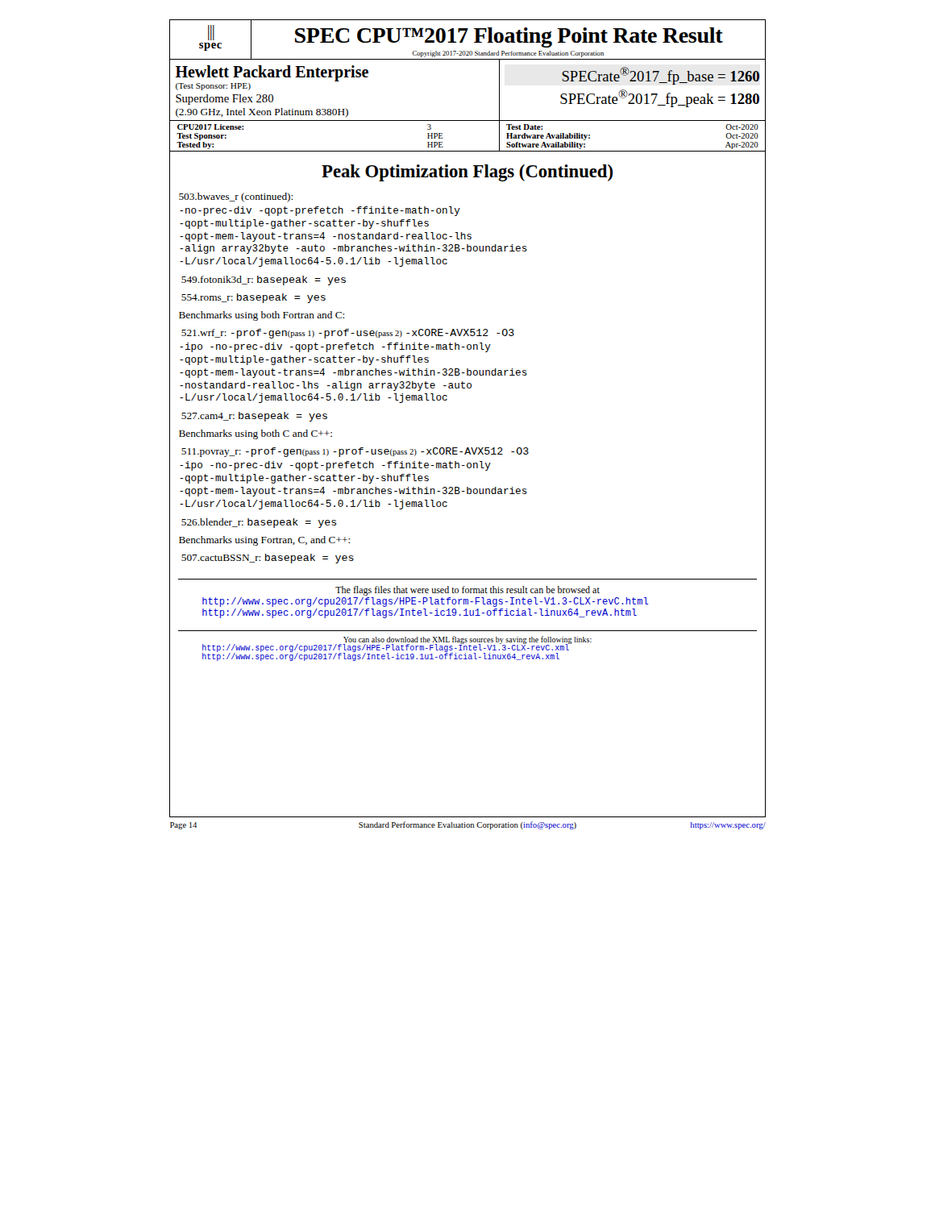|||
spec
SPEC CPU™2017 Floating Point Rate Result
Copyright 2017-2020 Standard Performance Evaluation Corporation
Hewlett Packard Enterprise
(Test Sponsor: HPE)
Superdome Flex 280
(2.90 GHz, Intel Xeon Platinum 8380H)
SPECrate®2017_fp_base = 1260
SPECrate®2017_fp_peak = 1280
| CPU2017 License: | 3 |
| Test Sponsor: | HPE |
| Tested by: | HPE |
| Test Date: | Oct-2020 |
| Hardware Availability: | Oct-2020 |
| Software Availability: | Apr-2020 |
Peak Optimization Flags (Continued)
503.bwaves_r (continued):
-no-prec-div -qopt-prefetch -ffinite-math-only
-qopt-multiple-gather-scatter-by-shuffles
-qopt-mem-layout-trans=4 -nostandard-realloc-lhs
-align array32byte -auto -mbranches-within-32B-boundaries
-L/usr/local/jemalloc64-5.0.1/lib -ljemalloc
549.fotonik3d_r: basepeak = yes
554.roms_r: basepeak = yes
Benchmarks using both Fortran and C:
521.wrf_r: -prof-gen(pass 1) -prof-use(pass 2) -xCORE-AVX512 -O3
-ipo -no-prec-div -qopt-prefetch -ffinite-math-only
-qopt-multiple-gather-scatter-by-shuffles
-qopt-mem-layout-trans=4 -mbranches-within-32B-boundaries
-nostandard-realloc-lhs -align array32byte -auto
-L/usr/local/jemalloc64-5.0.1/lib -ljemalloc
527.cam4_r: basepeak = yes
Benchmarks using both C and C++:
511.povray_r: -prof-gen(pass 1) -prof-use(pass 2) -xCORE-AVX512 -O3
-ipo -no-prec-div -qopt-prefetch -ffinite-math-only
-qopt-multiple-gather-scatter-by-shuffles
-qopt-mem-layout-trans=4 -mbranches-within-32B-boundaries
-L/usr/local/jemalloc64-5.0.1/lib -ljemalloc
526.blender_r: basepeak = yes
Benchmarks using Fortran, C, and C++:
507.cactuBSSN_r: basepeak = yes
The flags files that were used to format this result can be browsed at
http://www.spec.org/cpu2017/flags/HPE-Platform-Flags-Intel-V1.3-CLX-revC.html http://www.spec.org/cpu2017/flags/Intel-ic19.1u1-official-linux64_revA.html
You can also download the XML flags sources by saving the following links:
http://www.spec.org/cpu2017/flags/HPE-Platform-Flags-Intel-V1.3-CLX-revC.xml http://www.spec.org/cpu2017/flags/Intel-ic19.1u1-official-linux64_revA.xml
Page 14
Standard Performance Evaluation Corporation (info@spec.org)
https://www.spec.org/